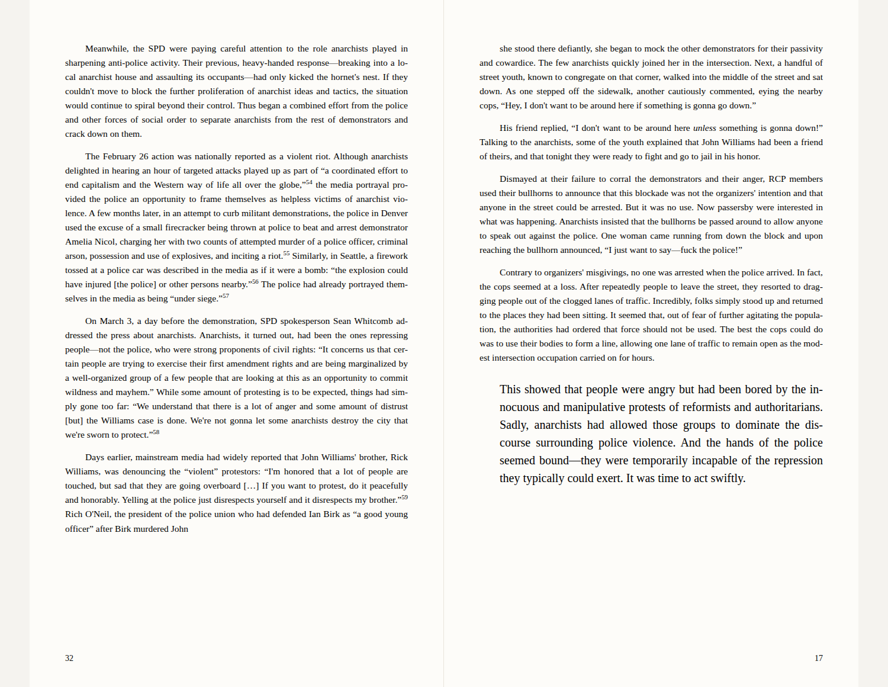Meanwhile, the SPD were paying careful attention to the role anarchists played in sharpening anti-police activity. Their previous, heavy-handed response—breaking into a local anarchist house and assaulting its occupants—had only kicked the hornet's nest. If they couldn't move to block the further proliferation of anarchist ideas and tactics, the situation would continue to spiral beyond their control. Thus began a combined effort from the police and other forces of social order to separate anarchists from the rest of demonstrators and crack down on them.
The February 26 action was nationally reported as a violent riot. Although anarchists delighted in hearing an hour of targeted attacks played up as part of “a coordinated effort to end capitalism and the Western way of life all over the globe,”54 the media portrayal provided the police an opportunity to frame themselves as helpless victims of anarchist violence. A few months later, in an attempt to curb militant demonstrations, the police in Denver used the excuse of a small firecracker being thrown at police to beat and arrest demonstrator Amelia Nicol, charging her with two counts of attempted murder of a police officer, criminal arson, possession and use of explosives, and inciting a riot.55 Similarly, in Seattle, a firework tossed at a police car was described in the media as if it were a bomb: “the explosion could have injured [the police] or other persons nearby.”56 The police had already portrayed themselves in the media as being “under siege.”57
On March 3, a day before the demonstration, SPD spokesperson Sean Whitcomb addressed the press about anarchists. Anarchists, it turned out, had been the ones repressing people—not the police, who were strong proponents of civil rights: “It concerns us that certain people are trying to exercise their first amendment rights and are being marginalized by a well-organized group of a few people that are looking at this as an opportunity to commit wildness and mayhem.” While some amount of protesting is to be expected, things had simply gone too far: “We understand that there is a lot of anger and some amount of distrust [but] the Williams case is done. We're not gonna let some anarchists destroy the city that we're sworn to protect.”58
Days earlier, mainstream media had widely reported that John Williams' brother, Rick Williams, was denouncing the “violent” protestors: “I'm honored that a lot of people are touched, but sad that they are going overboard […] If you want to protest, do it peacefully and honorably. Yelling at the police just disrespects yourself and it disrespects my brother.”59 Rich O'Neil, the president of the police union who had defended Ian Birk as “a good young officer” after Birk murdered John
32
she stood there defiantly, she began to mock the other demonstrators for their passivity and cowardice. The few anarchists quickly joined her in the intersection. Next, a handful of street youth, known to congregate on that corner, walked into the middle of the street and sat down. As one stepped off the sidewalk, another cautiously commented, eying the nearby cops, “Hey, I don't want to be around here if something is gonna go down.”
His friend replied, “I don't want to be around here unless something is gonna down!” Talking to the anarchists, some of the youth explained that John Williams had been a friend of theirs, and that tonight they were ready to fight and go to jail in his honor.
Dismayed at their failure to corral the demonstrators and their anger, RCP members used their bullhorns to announce that this blockade was not the organizers' intention and that anyone in the street could be arrested. But it was no use. Now passersby were interested in what was happening. Anarchists insisted that the bullhorns be passed around to allow anyone to speak out against the police. One woman came running from down the block and upon reaching the bullhorn announced, “I just want to say—fuck the police!”
Contrary to organizers' misgivings, no one was arrested when the police arrived. In fact, the cops seemed at a loss. After repeatedly people to leave the street, they resorted to dragging people out of the clogged lanes of traffic. Incredibly, folks simply stood up and returned to the places they had been sitting. It seemed that, out of fear of further agitating the population, the authorities had ordered that force should not be used. The best the cops could do was to use their bodies to form a line, allowing one lane of traffic to remain open as the modest intersection occupation carried on for hours.
This showed that people were angry but had been bored by the innocuous and manipulative protests of reformists and authoritarians. Sadly, anarchists had allowed those groups to dominate the discourse surrounding police violence. And the hands of the police seemed bound—they were temporarily incapable of the repression they typically could exert. It was time to act swiftly.
17